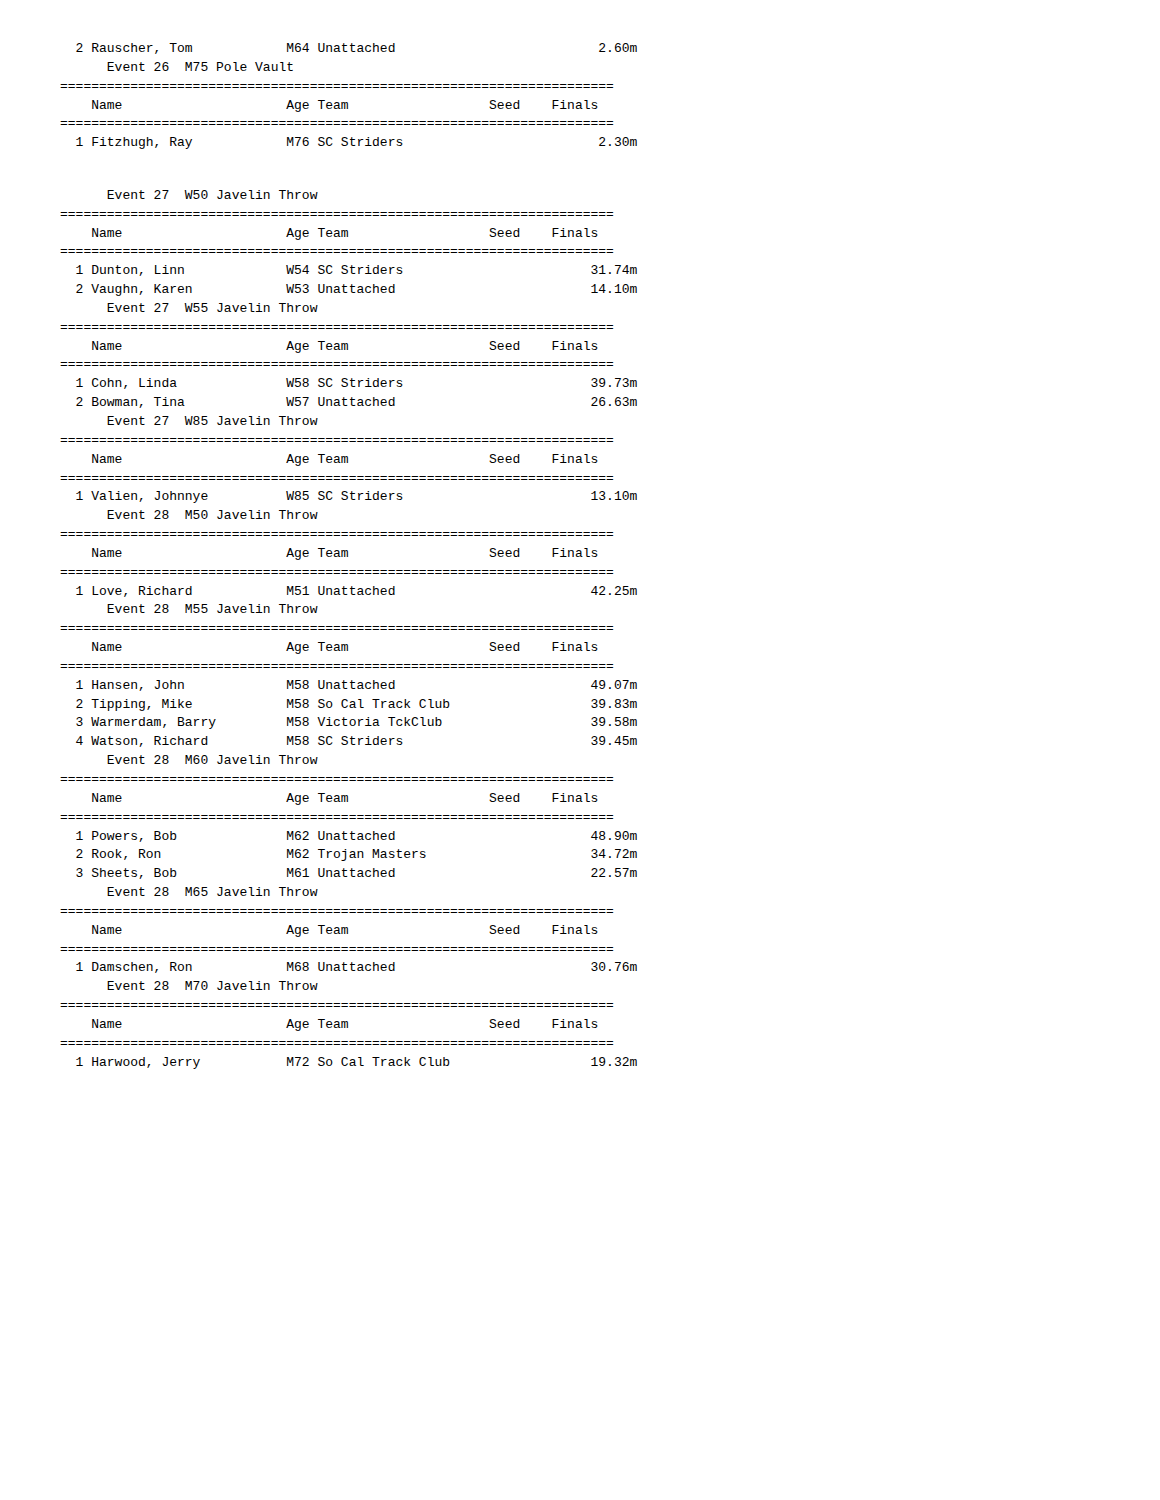2 Rauscher, Tom            M64 Unattached                          2.60m
      Event 26  M75 Pole Vault
=======================================================================
    Name                     Age Team                  Seed    Finals
=======================================================================
  1 Fitzhugh, Ray            M76 SC Striders                         2.30m
      Event 27  W50 Javelin Throw
=======================================================================
    Name                     Age Team                  Seed    Finals
=======================================================================
  1 Dunton, Linn             W54 SC Striders                        31.74m
  2 Vaughn, Karen            W53 Unattached                         14.10m
      Event 27  W55 Javelin Throw
=======================================================================
    Name                     Age Team                  Seed    Finals
=======================================================================
  1 Cohn, Linda              W58 SC Striders                        39.73m
  2 Bowman, Tina             W57 Unattached                         26.63m
      Event 27  W85 Javelin Throw
=======================================================================
    Name                     Age Team                  Seed    Finals
=======================================================================
  1 Valien, Johnnye          W85 SC Striders                        13.10m
      Event 28  M50 Javelin Throw
=======================================================================
    Name                     Age Team                  Seed    Finals
=======================================================================
  1 Love, Richard            M51 Unattached                         42.25m
      Event 28  M55 Javelin Throw
=======================================================================
    Name                     Age Team                  Seed    Finals
=======================================================================
  1 Hansen, John             M58 Unattached                         49.07m
  2 Tipping, Mike            M58 So Cal Track Club                  39.83m
  3 Warmerdam, Barry         M58 Victoria TckClub                   39.58m
  4 Watson, Richard          M58 SC Striders                        39.45m
      Event 28  M60 Javelin Throw
=======================================================================
    Name                     Age Team                  Seed    Finals
=======================================================================
  1 Powers, Bob              M62 Unattached                         48.90m
  2 Rook, Ron                M62 Trojan Masters                     34.72m
  3 Sheets, Bob              M61 Unattached                         22.57m
      Event 28  M65 Javelin Throw
=======================================================================
    Name                     Age Team                  Seed    Finals
=======================================================================
  1 Damschen, Ron            M68 Unattached                         30.76m
      Event 28  M70 Javelin Throw
=======================================================================
    Name                     Age Team                  Seed    Finals
=======================================================================
  1 Harwood, Jerry           M72 So Cal Track Club                  19.32m